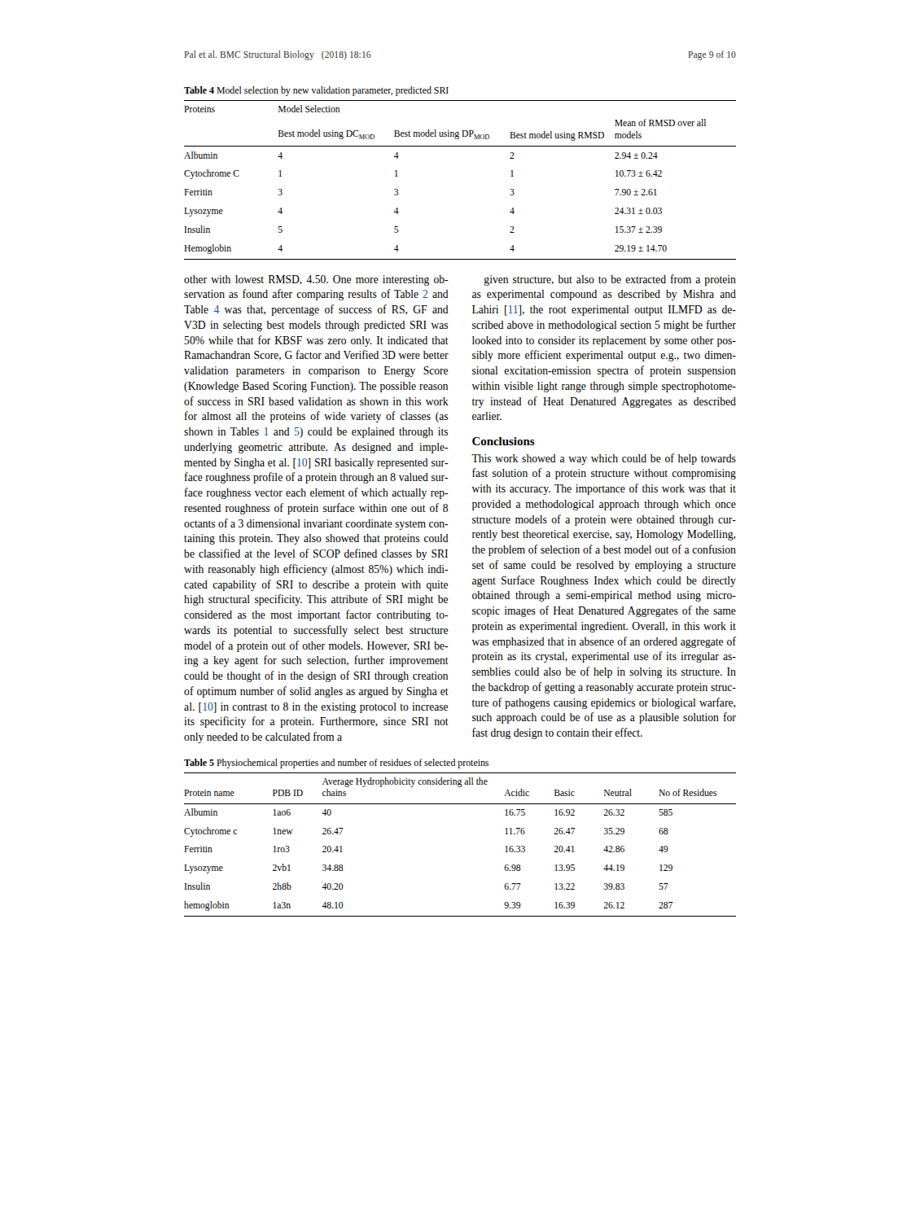Pal et al. BMC Structural Biology (2018) 18:16
Page 9 of 10
Table 4 Model selection by new validation parameter, predicted SRI
| Proteins | Model Selection |
| --- | --- |
| | Best model using DC MOD | Best model using DP MOD | Best model using RMSD | Mean of RMSD over all models |
| Albumin | 4 | 4 | 2 | 2.94 ± 0.24 |
| Cytochrome C | 1 | 1 | 1 | 10.73 ± 6.42 |
| Ferritin | 3 | 3 | 3 | 7.90 ± 2.61 |
| Lysozyme | 4 | 4 | 4 | 24.31 ± 0.03 |
| Insulin | 5 | 5 | 2 | 15.37 ± 2.39 |
| Hemoglobin | 4 | 4 | 4 | 29.19 ± 14.70 |
other with lowest RMSD, 4.50. One more interesting observation as found after comparing results of Table 2 and Table 4 was that, percentage of success of RS, GF and V3D in selecting best models through predicted SRI was 50% while that for KBSF was zero only. It indicated that Ramachandran Score, G factor and Verified 3D were better validation parameters in comparison to Energy Score (Knowledge Based Scoring Function). The possible reason of success in SRI based validation as shown in this work for almost all the proteins of wide variety of classes (as shown in Tables 1 and 5) could be explained through its underlying geometric attribute. As designed and implemented by Singha et al. [10] SRI basically represented surface roughness profile of a protein through an 8 valued surface roughness vector each element of which actually represented roughness of protein surface within one out of 8 octants of a 3 dimensional invariant coordinate system containing this protein. They also showed that proteins could be classified at the level of SCOP defined classes by SRI with reasonably high efficiency (almost 85%) which indicated capability of SRI to describe a protein with quite high structural specificity. This attribute of SRI might be considered as the most important factor contributing towards its potential to successfully select best structure model of a protein out of other models. However, SRI being a key agent for such selection, further improvement could be thought of in the design of SRI through creation of optimum number of solid angles as argued by Singha et al. [10] in contrast to 8 in the existing protocol to increase its specificity for a protein. Furthermore, since SRI not only needed to be calculated from a
given structure, but also to be extracted from a protein as experimental compound as described by Mishra and Lahiri [11], the root experimental output ILMFD as described above in methodological section 5 might be further looked into to consider its replacement by some other possibly more efficient experimental output e.g., two dimensional excitation-emission spectra of protein suspension within visible light range through simple spectrophotometry instead of Heat Denatured Aggregates as described earlier.
Conclusions
This work showed a way which could be of help towards fast solution of a protein structure without compromising with its accuracy. The importance of this work was that it provided a methodological approach through which once structure models of a protein were obtained through currently best theoretical exercise, say, Homology Modelling, the problem of selection of a best model out of a confusion set of same could be resolved by employing a structure agent Surface Roughness Index which could be directly obtained through a semi-empirical method using microscopic images of Heat Denatured Aggregates of the same protein as experimental ingredient. Overall, in this work it was emphasized that in absence of an ordered aggregate of protein as its crystal, experimental use of its irregular assemblies could also be of help in solving its structure. In the backdrop of getting a reasonably accurate protein structure of pathogens causing epidemics or biological warfare, such approach could be of use as a plausible solution for fast drug design to contain their effect.
Table 5 Physiochemical properties and number of residues of selected proteins
| Protein name | PDB ID | Average Hydrophobicity considering all the chains | Acidic | Basic | Neutral | No of Residues |
| --- | --- | --- | --- | --- | --- | --- |
| Albumin | 1ao6 | 40 | 16.75 | 16.92 | 26.32 | 585 |
| Cytochrome c | 1new | 26.47 | 11.76 | 26.47 | 35.29 | 68 |
| Ferritin | 1ro3 | 20.41 | 16.33 | 20.41 | 42.86 | 49 |
| Lysozyme | 2vb1 | 34.88 | 6.98 | 13.95 | 44.19 | 129 |
| Insulin | 2h8b | 40.20 | 6.77 | 13.22 | 39.83 | 57 |
| hemoglobin | 1a3n | 48.10 | 9.39 | 16.39 | 26.12 | 287 |